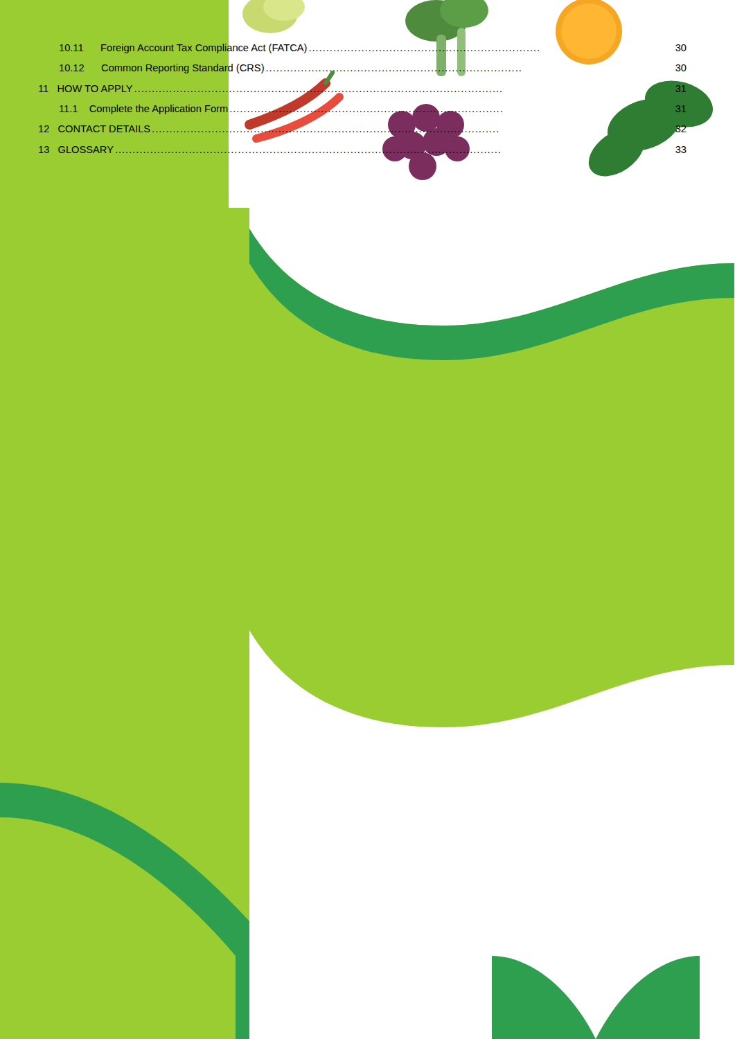10.11 Foreign Account Tax Compliance Act (FATCA) .................................................................. 30
10.12 Common Reporting Standard (CRS) ......................................................................... 30
11 HOW TO APPLY ......................................................................................................... 31
11.1 Complete the Application Form .............................................................................. 31
12 CONTACT DETAILS ................................................................................................... 32
13 GLOSSARY .............................................................................................................. 33